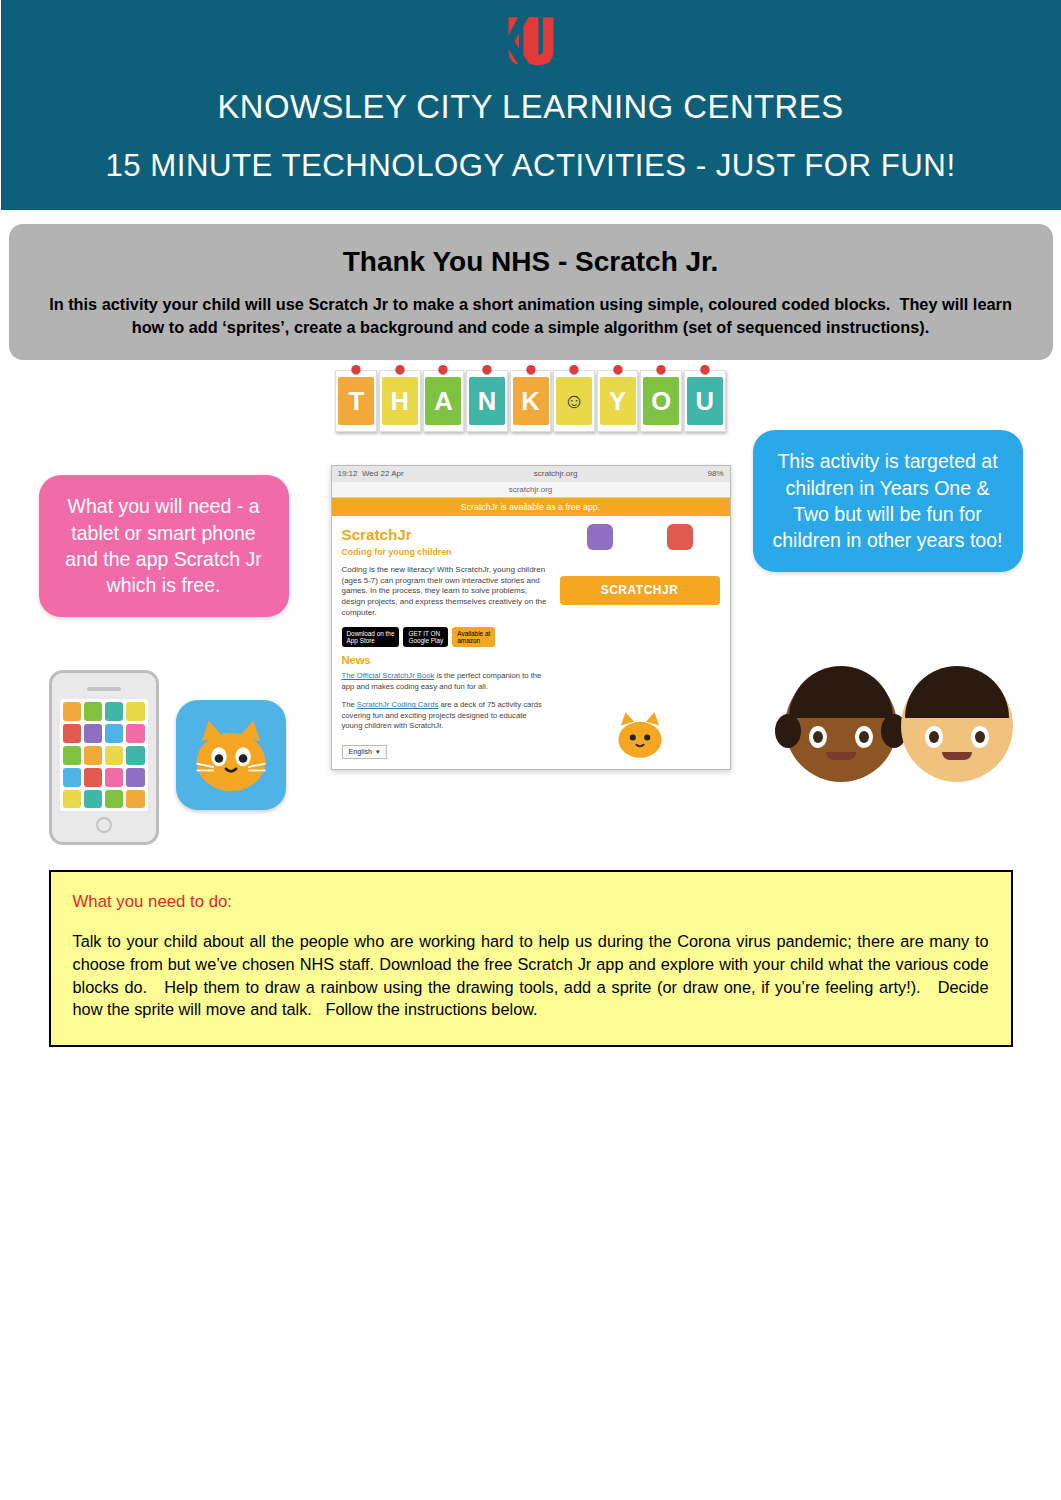KNOWSLEY CITY LEARNING CENTRES
15 MINUTE TECHNOLOGY ACTIVITIES - JUST FOR FUN!
Thank You NHS - Scratch Jr.
In this activity your child will use Scratch Jr to make a short animation using simple, coloured coded blocks. They will learn how to add ‘sprites’, create a background and code a simple algorithm (set of sequenced instructions).
T
H
A
N
K
☺
Y
O
U
What you will need - a tablet or smart phone and the app Scratch Jr which is free.
This activity is targeted at children in Years One & Two but will be fun for children in other years too!
19:12 Wed 22 Apr scratchjr.org 98%
scratchjr.org
ScratchJr is available as a free app.
ScratchJr
Coding for young children
Coding is the new literacy! With ScratchJr, young children (ages 5-7) can program their own interactive stories and games. In the process, they learn to solve problems, design projects, and express themselves creatively on the computer.
Download on the
App Store GET IT ON
Google Play Available at
amazon
News
The Official ScratchJr Book is the perfect companion to the app and makes coding easy and fun for all.
The ScratchJr Coding Cards are a deck of 75 activity cards covering fun and exciting projects designed to educate young children with ScratchJr.
English ▾
SCRATCHJR
What you need to do:
Talk to your child about all the people who are working hard to help us during the Corona virus pandemic; there are many to choose from but we’ve chosen NHS staff. Download the free Scratch Jr app and explore with your child what the various code blocks do. Help them to draw a rainbow using the drawing tools, add a sprite (or draw one, if you’re feeling arty!). Decide how the sprite will move and talk. Follow the instructions below.